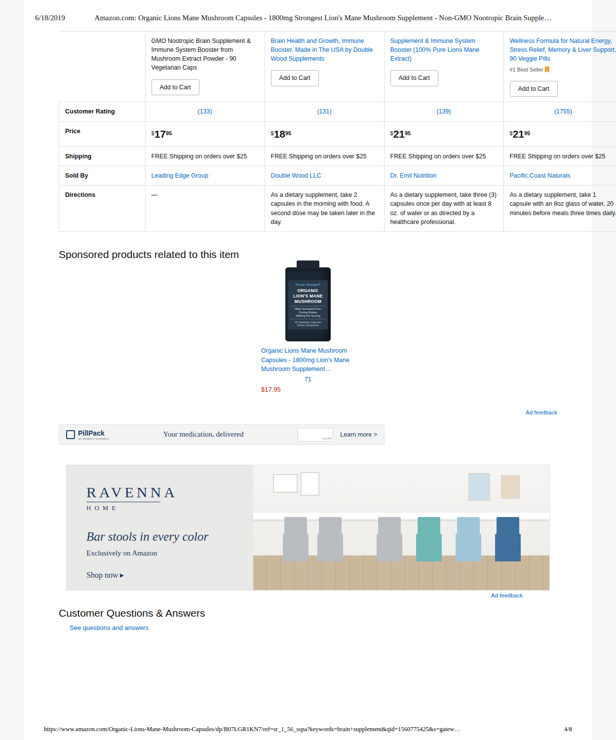6/18/2019
Amazon.com: Organic Lions Mane Mushroom Capsules - 1800mg Strongest Lion's Mane Mushroom Supplement - Non-GMO Nootropic Brain Supple…
| | GMO Nootropic Brain Supplement & Immune System Booster from Mushroom Extract Powder - 90 Vegetarian Caps Add to Cart | Brain Health and Growth, Immune Booster, Made in The USA by Double Wood Supplements Add to Cart | Supplement & Immune System Booster (100% Pure Lions Mane Extract) Add to Cart | Wellness Formula for Natural Energy, Stress Relief, Memory & Liver Support, 90 Veggie Pills #1 Best Seller Add to Cart |
| Customer Rating | (133) | (131) | (139) | (1755) |
| Price | $ 17 95 | $ 18 95 | $ 21 95 | $ 21 95 |
| Shipping | FREE Shipping on orders over $25 | FREE Shipping on orders over $25 | FREE Shipping on orders over $25 | FREE Shipping on orders over $25 |
| Sold By | Leading Edge Group | Double Wood LLC | Dr. Emil Nutrition | Pacific Coast Naturals |
| Directions | — | As a dietary supplement, take 2 capsules in the morning with food. A second dose may be taken later in the day. | As a dietary supplement, take three (3) capsules once per day with at least 8 oz. of water or as directed by a healthcare professional. | As a dietary supplement, take 1 capsule with an 8oz glass of water, 20 minutes before meals three times daily. |
Sponsored products related to this item
Purest Vantage®
ORGANIC
LION'S MANE
MUSHROOM
Water Extracted From Fruiting Bodies
1800mg Per Serving
90 Vegetarian Capsules
Dietary Supplement
Organic Lions Mane Mushroom Capsules - 1800mg Lion's Mane Mushroom Supplement…
71
$17.95
Ad feedback
PillPackan amazon company
Your medication, delivered
Learn more >
RAVENNA
HOME
Bar stools in every color
Exclusively on Amazon
Shop now ▸
Ad feedback
Customer Questions & Answers
See questions and answers
https://www.amazon.com/Organic-Lions-Mane-Mushroom-Capsules/dp/B07LGR1KN7/ref=sr_1_56_sspa?keywords=brain+supplement&qid=1560775425&s=gatew…
4/8